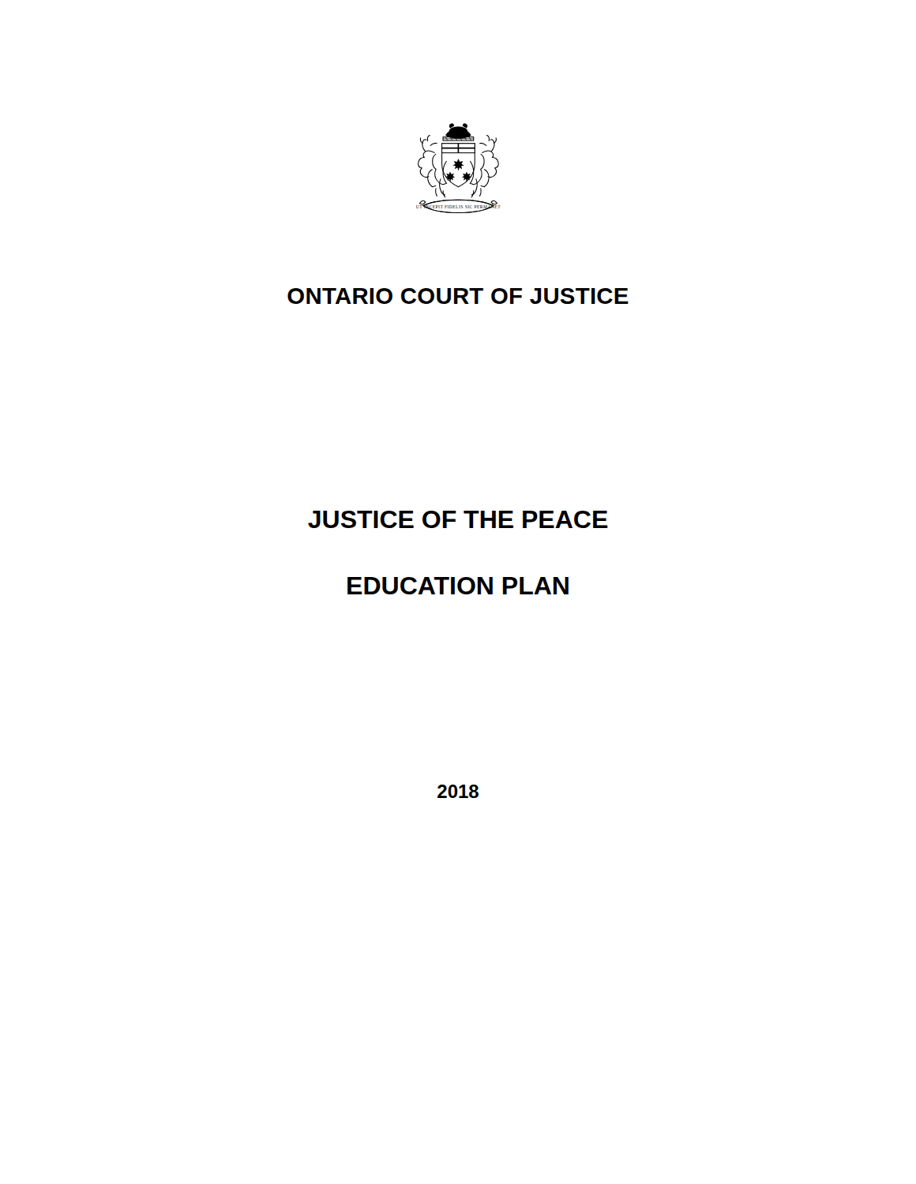UT INCEPIT FIDELIS SIC PERMANET
ONTARIO COURT OF JUSTICE
JUSTICE OF THE PEACE
EDUCATION PLAN
2018